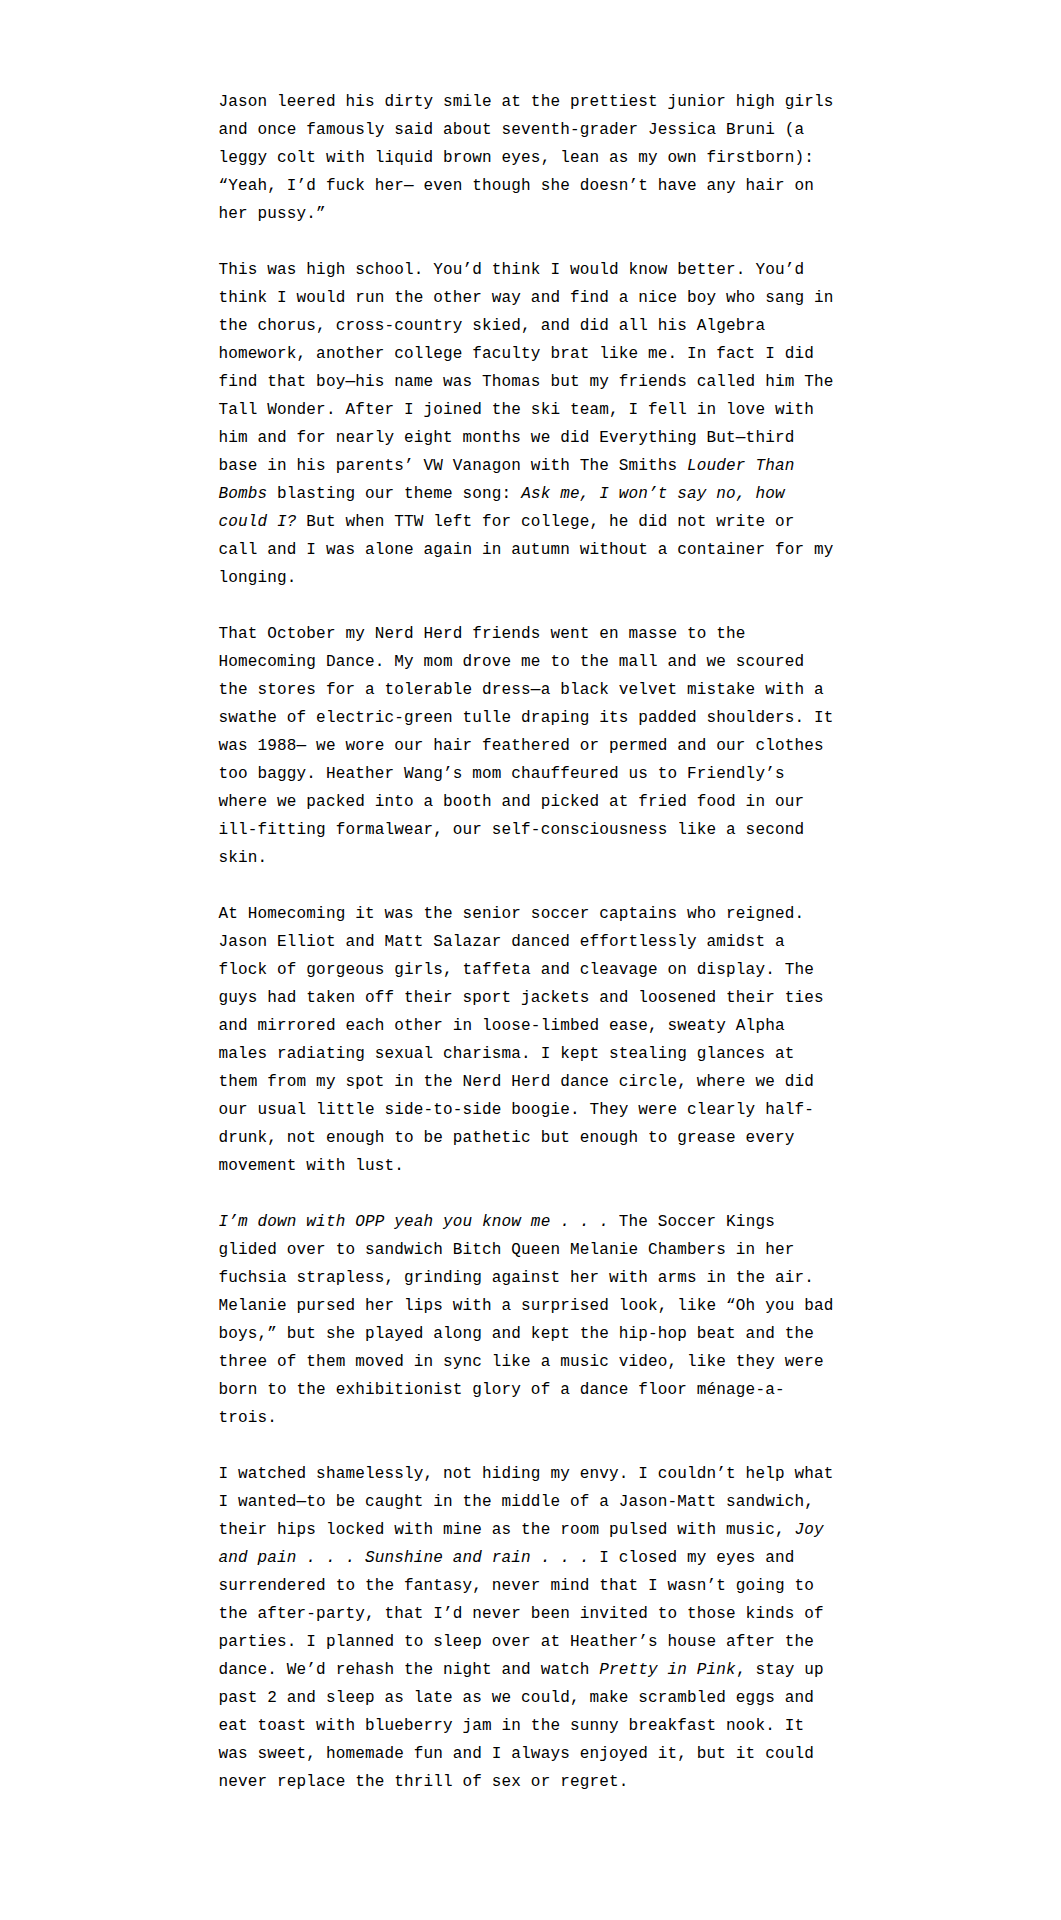Jason leered his dirty smile at the prettiest junior high girls and once famously said about seventh-grader Jessica Bruni (a leggy colt with liquid brown eyes, lean as my own firstborn): “Yeah, I’d fuck her— even though she doesn’t have any hair on her pussy.”
This was high school. You’d think I would know better. You’d think I would run the other way and find a nice boy who sang in the chorus, cross-country skied, and did all his Algebra homework, another college faculty brat like me. In fact I did find that boy—his name was Thomas but my friends called him The Tall Wonder. After I joined the ski team, I fell in love with him and for nearly eight months we did Everything But—third base in his parents’ VW Vanagon with The Smiths Louder Than Bombs blasting our theme song: Ask me, I won’t say no, how could I? But when TTW left for college, he did not write or call and I was alone again in autumn without a container for my longing.
That October my Nerd Herd friends went en masse to the Homecoming Dance. My mom drove me to the mall and we scoured the stores for a tolerable dress—a black velvet mistake with a swathe of electric-green tulle draping its padded shoulders. It was 1988— we wore our hair feathered or permed and our clothes too baggy. Heather Wang’s mom chauffeured us to Friendly’s where we packed into a booth and picked at fried food in our ill-fitting formalwear, our self-consciousness like a second skin.
At Homecoming it was the senior soccer captains who reigned. Jason Elliot and Matt Salazar danced effortlessly amidst a flock of gorgeous girls, taffeta and cleavage on display. The guys had taken off their sport jackets and loosened their ties and mirrored each other in loose-limbed ease, sweaty Alpha males radiating sexual charisma. I kept stealing glances at them from my spot in the Nerd Herd dance circle, where we did our usual little side-to-side boogie. They were clearly half-drunk, not enough to be pathetic but enough to grease every movement with lust.
I’m down with OPP yeah you know me . . . The Soccer Kings glided over to sandwich Bitch Queen Melanie Chambers in her fuchsia strapless, grinding against her with arms in the air. Melanie pursed her lips with a surprised look, like “Oh you bad boys,” but she played along and kept the hip-hop beat and the three of them moved in sync like a music video, like they were born to the exhibitionist glory of a dance floor ménage-a-trois.
I watched shamelessly, not hiding my envy. I couldn’t help what I wanted—to be caught in the middle of a Jason-Matt sandwich, their hips locked with mine as the room pulsed with music, Joy and pain . . . Sunshine and rain . . . I closed my eyes and surrendered to the fantasy, never mind that I wasn’t going to the after-party, that I’d never been invited to those kinds of parties. I planned to sleep over at Heather’s house after the dance. We’d rehash the night and watch Pretty in Pink, stay up past 2 and sleep as late as we could, make scrambled eggs and eat toast with blueberry jam in the sunny breakfast nook. It was sweet, homemade fun and I always enjoyed it, but it could never replace the thrill of sex or regret.